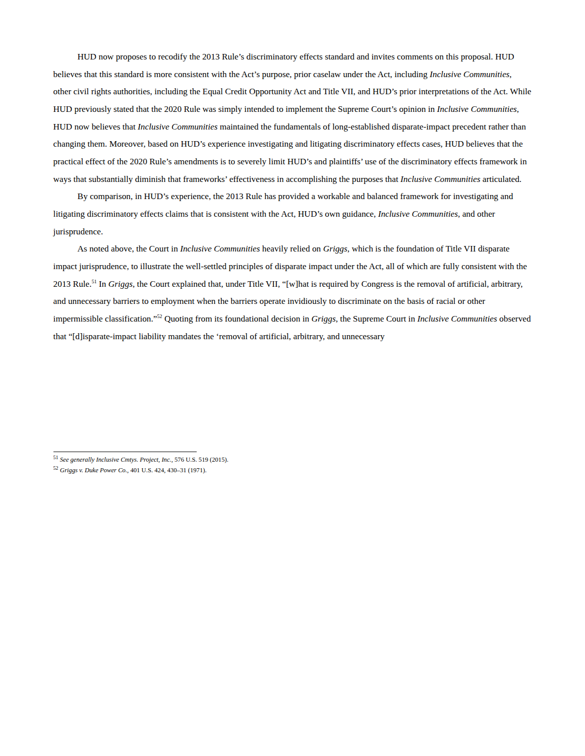HUD now proposes to recodify the 2013 Rule’s discriminatory effects standard and invites comments on this proposal. HUD believes that this standard is more consistent with the Act’s purpose, prior caselaw under the Act, including Inclusive Communities, other civil rights authorities, including the Equal Credit Opportunity Act and Title VII, and HUD’s prior interpretations of the Act. While HUD previously stated that the 2020 Rule was simply intended to implement the Supreme Court’s opinion in Inclusive Communities, HUD now believes that Inclusive Communities maintained the fundamentals of long-established disparate-impact precedent rather than changing them. Moreover, based on HUD’s experience investigating and litigating discriminatory effects cases, HUD believes that the practical effect of the 2020 Rule’s amendments is to severely limit HUD’s and plaintiffs’ use of the discriminatory effects framework in ways that substantially diminish that frameworks’ effectiveness in accomplishing the purposes that Inclusive Communities articulated.
By comparison, in HUD’s experience, the 2013 Rule has provided a workable and balanced framework for investigating and litigating discriminatory effects claims that is consistent with the Act, HUD’s own guidance, Inclusive Communities, and other jurisprudence.
As noted above, the Court in Inclusive Communities heavily relied on Griggs, which is the foundation of Title VII disparate impact jurisprudence, to illustrate the well-settled principles of disparate impact under the Act, all of which are fully consistent with the 2013 Rule.51 In Griggs, the Court explained that, under Title VII, “[w]hat is required by Congress is the removal of artificial, arbitrary, and unnecessary barriers to employment when the barriers operate invidiously to discriminate on the basis of racial or other impermissible classification.”52 Quoting from its foundational decision in Griggs, the Supreme Court in Inclusive Communities observed that “[d]isparate-impact liability mandates the ‘removal of artificial, arbitrary, and unnecessary
51 See generally Inclusive Cmtys. Project, Inc., 576 U.S. 519 (2015).
52 Griggs v. Duke Power Co., 401 U.S. 424, 430–31 (1971).